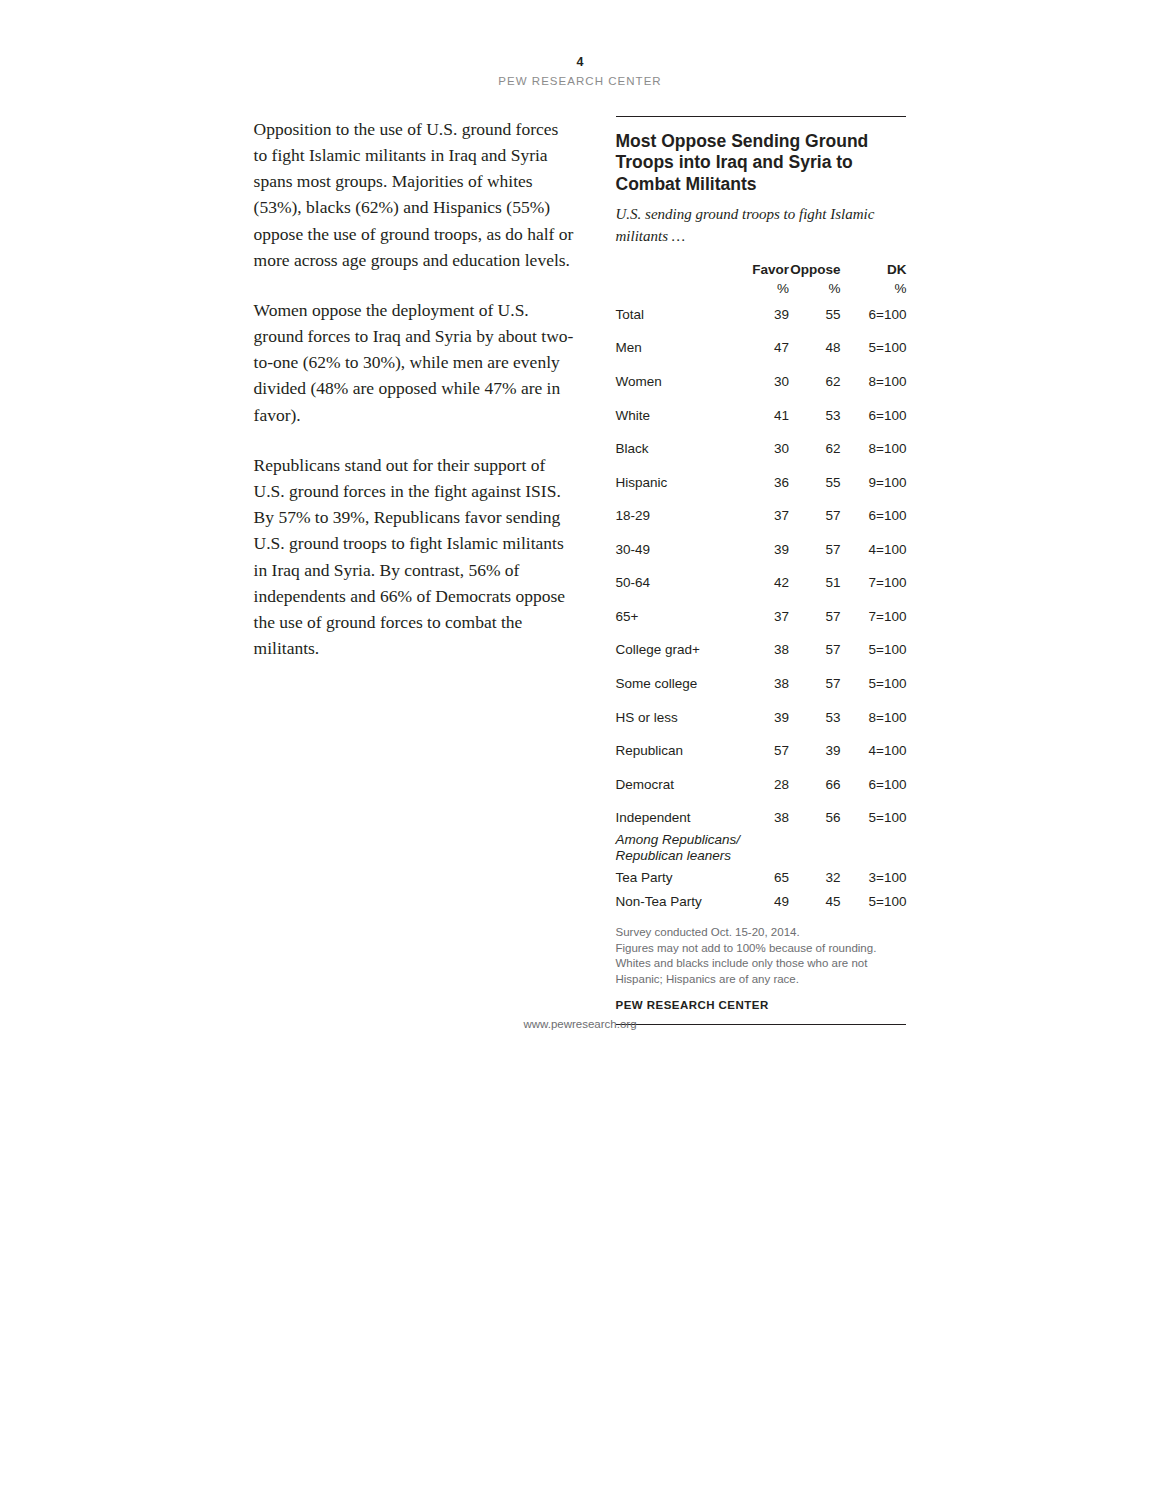4
PEW RESEARCH CENTER
Opposition to the use of U.S. ground forces to fight Islamic militants in Iraq and Syria spans most groups. Majorities of whites (53%), blacks (62%) and Hispanics (55%) oppose the use of ground troops, as do half or more across age groups and education levels.
Women oppose the deployment of U.S. ground forces to Iraq and Syria by about two-to-one (62% to 30%), while men are evenly divided (48% are opposed while 47% are in favor).
Republicans stand out for their support of U.S. ground forces in the fight against ISIS. By 57% to 39%, Republicans favor sending U.S. ground troops to fight Islamic militants in Iraq and Syria. By contrast, 56% of independents and 66% of Democrats oppose the use of ground forces to combat the militants.
Most Oppose Sending Ground Troops into Iraq and Syria to Combat Militants
U.S. sending ground troops to fight Islamic militants …
| | Favor | Oppose | DK |
| --- | --- | --- | --- |
| | % | % | % |
| Total | 39 | 55 | 6=100 |
| Men | 47 | 48 | 5=100 |
| Women | 30 | 62 | 8=100 |
| White | 41 | 53 | 6=100 |
| Black | 30 | 62 | 8=100 |
| Hispanic | 36 | 55 | 9=100 |
| 18-29 | 37 | 57 | 6=100 |
| 30-49 | 39 | 57 | 4=100 |
| 50-64 | 42 | 51 | 7=100 |
| 65+ | 37 | 57 | 7=100 |
| College grad+ | 38 | 57 | 5=100 |
| Some college | 38 | 57 | 5=100 |
| HS or less | 39 | 53 | 8=100 |
| Republican | 57 | 39 | 4=100 |
| Democrat | 28 | 66 | 6=100 |
| Independent | 38 | 56 | 5=100 |
| Among Republicans/ Republican leaners |
| Tea Party | 65 | 32 | 3=100 |
| Non-Tea Party | 49 | 45 | 5=100 |
Survey conducted Oct. 15-20, 2014.
Figures may not add to 100% because of rounding.
Whites and blacks include only those who are not Hispanic; Hispanics are of any race.
PEW RESEARCH CENTER
www.pewresearch.org